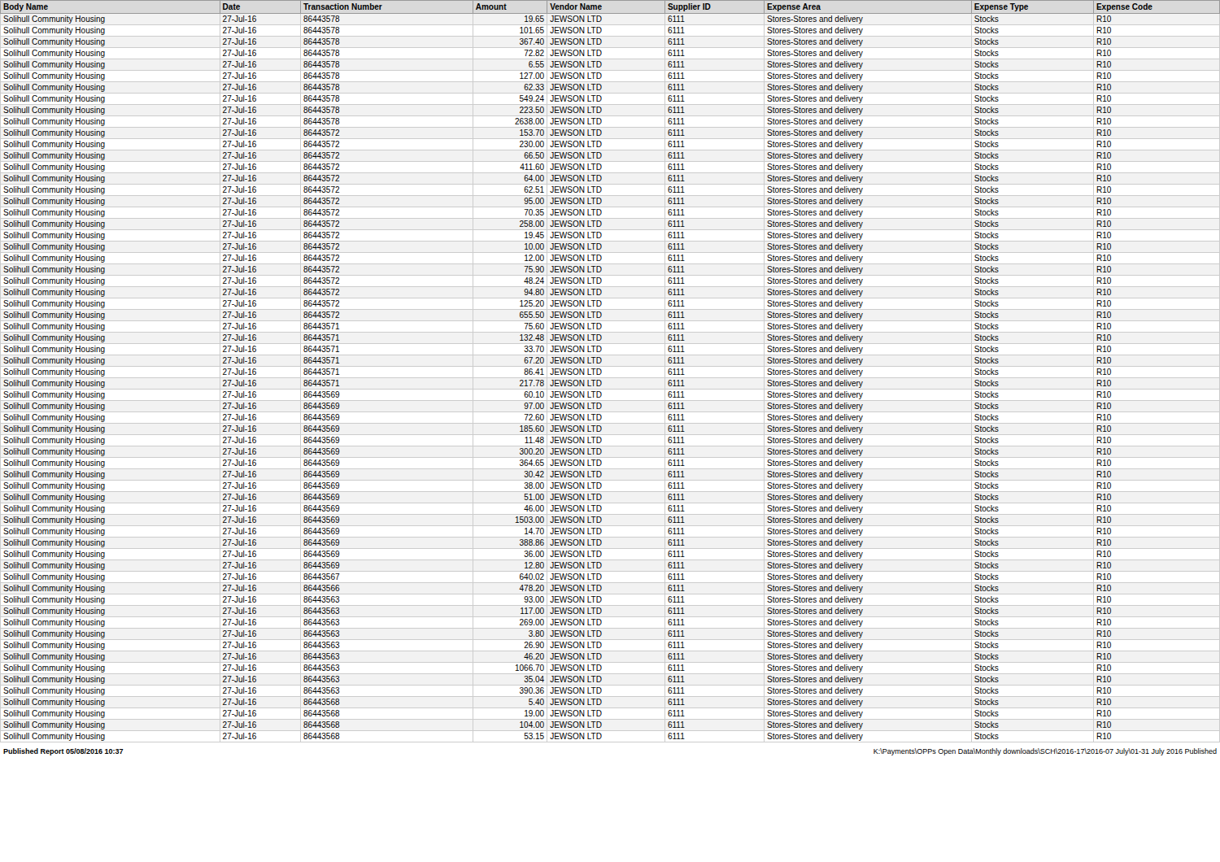| Body Name | Date | Transaction Number | Amount | Vendor Name | Supplier ID | Expense Area | Expense Type | Expense Code |
| --- | --- | --- | --- | --- | --- | --- | --- | --- |
| Solihull Community Housing | 27-Jul-16 | 86443578 | 19.65 | JEWSON LTD | 6111 | Stores-Stores and delivery | Stocks | R10 |
| Solihull Community Housing | 27-Jul-16 | 86443578 | 101.65 | JEWSON LTD | 6111 | Stores-Stores and delivery | Stocks | R10 |
| Solihull Community Housing | 27-Jul-16 | 86443578 | 367.40 | JEWSON LTD | 6111 | Stores-Stores and delivery | Stocks | R10 |
| Solihull Community Housing | 27-Jul-16 | 86443578 | 72.82 | JEWSON LTD | 6111 | Stores-Stores and delivery | Stocks | R10 |
| Solihull Community Housing | 27-Jul-16 | 86443578 | 6.55 | JEWSON LTD | 6111 | Stores-Stores and delivery | Stocks | R10 |
| Solihull Community Housing | 27-Jul-16 | 86443578 | 127.00 | JEWSON LTD | 6111 | Stores-Stores and delivery | Stocks | R10 |
| Solihull Community Housing | 27-Jul-16 | 86443578 | 62.33 | JEWSON LTD | 6111 | Stores-Stores and delivery | Stocks | R10 |
| Solihull Community Housing | 27-Jul-16 | 86443578 | 549.24 | JEWSON LTD | 6111 | Stores-Stores and delivery | Stocks | R10 |
| Solihull Community Housing | 27-Jul-16 | 86443578 | 223.50 | JEWSON LTD | 6111 | Stores-Stores and delivery | Stocks | R10 |
| Solihull Community Housing | 27-Jul-16 | 86443578 | 2638.00 | JEWSON LTD | 6111 | Stores-Stores and delivery | Stocks | R10 |
| Solihull Community Housing | 27-Jul-16 | 86443572 | 153.70 | JEWSON LTD | 6111 | Stores-Stores and delivery | Stocks | R10 |
| Solihull Community Housing | 27-Jul-16 | 86443572 | 230.00 | JEWSON LTD | 6111 | Stores-Stores and delivery | Stocks | R10 |
| Solihull Community Housing | 27-Jul-16 | 86443572 | 66.50 | JEWSON LTD | 6111 | Stores-Stores and delivery | Stocks | R10 |
| Solihull Community Housing | 27-Jul-16 | 86443572 | 411.60 | JEWSON LTD | 6111 | Stores-Stores and delivery | Stocks | R10 |
| Solihull Community Housing | 27-Jul-16 | 86443572 | 64.00 | JEWSON LTD | 6111 | Stores-Stores and delivery | Stocks | R10 |
| Solihull Community Housing | 27-Jul-16 | 86443572 | 62.51 | JEWSON LTD | 6111 | Stores-Stores and delivery | Stocks | R10 |
| Solihull Community Housing | 27-Jul-16 | 86443572 | 95.00 | JEWSON LTD | 6111 | Stores-Stores and delivery | Stocks | R10 |
| Solihull Community Housing | 27-Jul-16 | 86443572 | 70.35 | JEWSON LTD | 6111 | Stores-Stores and delivery | Stocks | R10 |
| Solihull Community Housing | 27-Jul-16 | 86443572 | 258.00 | JEWSON LTD | 6111 | Stores-Stores and delivery | Stocks | R10 |
| Solihull Community Housing | 27-Jul-16 | 86443572 | 19.45 | JEWSON LTD | 6111 | Stores-Stores and delivery | Stocks | R10 |
| Solihull Community Housing | 27-Jul-16 | 86443572 | 10.00 | JEWSON LTD | 6111 | Stores-Stores and delivery | Stocks | R10 |
| Solihull Community Housing | 27-Jul-16 | 86443572 | 12.00 | JEWSON LTD | 6111 | Stores-Stores and delivery | Stocks | R10 |
| Solihull Community Housing | 27-Jul-16 | 86443572 | 75.90 | JEWSON LTD | 6111 | Stores-Stores and delivery | Stocks | R10 |
| Solihull Community Housing | 27-Jul-16 | 86443572 | 48.24 | JEWSON LTD | 6111 | Stores-Stores and delivery | Stocks | R10 |
| Solihull Community Housing | 27-Jul-16 | 86443572 | 94.80 | JEWSON LTD | 6111 | Stores-Stores and delivery | Stocks | R10 |
| Solihull Community Housing | 27-Jul-16 | 86443572 | 125.20 | JEWSON LTD | 6111 | Stores-Stores and delivery | Stocks | R10 |
| Solihull Community Housing | 27-Jul-16 | 86443572 | 655.50 | JEWSON LTD | 6111 | Stores-Stores and delivery | Stocks | R10 |
| Solihull Community Housing | 27-Jul-16 | 86443571 | 75.60 | JEWSON LTD | 6111 | Stores-Stores and delivery | Stocks | R10 |
| Solihull Community Housing | 27-Jul-16 | 86443571 | 132.48 | JEWSON LTD | 6111 | Stores-Stores and delivery | Stocks | R10 |
| Solihull Community Housing | 27-Jul-16 | 86443571 | 33.70 | JEWSON LTD | 6111 | Stores-Stores and delivery | Stocks | R10 |
| Solihull Community Housing | 27-Jul-16 | 86443571 | 67.20 | JEWSON LTD | 6111 | Stores-Stores and delivery | Stocks | R10 |
| Solihull Community Housing | 27-Jul-16 | 86443571 | 86.41 | JEWSON LTD | 6111 | Stores-Stores and delivery | Stocks | R10 |
| Solihull Community Housing | 27-Jul-16 | 86443571 | 217.78 | JEWSON LTD | 6111 | Stores-Stores and delivery | Stocks | R10 |
| Solihull Community Housing | 27-Jul-16 | 86443569 | 60.10 | JEWSON LTD | 6111 | Stores-Stores and delivery | Stocks | R10 |
| Solihull Community Housing | 27-Jul-16 | 86443569 | 97.00 | JEWSON LTD | 6111 | Stores-Stores and delivery | Stocks | R10 |
| Solihull Community Housing | 27-Jul-16 | 86443569 | 72.60 | JEWSON LTD | 6111 | Stores-Stores and delivery | Stocks | R10 |
| Solihull Community Housing | 27-Jul-16 | 86443569 | 185.60 | JEWSON LTD | 6111 | Stores-Stores and delivery | Stocks | R10 |
| Solihull Community Housing | 27-Jul-16 | 86443569 | 11.48 | JEWSON LTD | 6111 | Stores-Stores and delivery | Stocks | R10 |
| Solihull Community Housing | 27-Jul-16 | 86443569 | 300.20 | JEWSON LTD | 6111 | Stores-Stores and delivery | Stocks | R10 |
| Solihull Community Housing | 27-Jul-16 | 86443569 | 364.65 | JEWSON LTD | 6111 | Stores-Stores and delivery | Stocks | R10 |
| Solihull Community Housing | 27-Jul-16 | 86443569 | 30.42 | JEWSON LTD | 6111 | Stores-Stores and delivery | Stocks | R10 |
| Solihull Community Housing | 27-Jul-16 | 86443569 | 38.00 | JEWSON LTD | 6111 | Stores-Stores and delivery | Stocks | R10 |
| Solihull Community Housing | 27-Jul-16 | 86443569 | 51.00 | JEWSON LTD | 6111 | Stores-Stores and delivery | Stocks | R10 |
| Solihull Community Housing | 27-Jul-16 | 86443569 | 46.00 | JEWSON LTD | 6111 | Stores-Stores and delivery | Stocks | R10 |
| Solihull Community Housing | 27-Jul-16 | 86443569 | 1503.00 | JEWSON LTD | 6111 | Stores-Stores and delivery | Stocks | R10 |
| Solihull Community Housing | 27-Jul-16 | 86443569 | 14.70 | JEWSON LTD | 6111 | Stores-Stores and delivery | Stocks | R10 |
| Solihull Community Housing | 27-Jul-16 | 86443569 | 388.86 | JEWSON LTD | 6111 | Stores-Stores and delivery | Stocks | R10 |
| Solihull Community Housing | 27-Jul-16 | 86443569 | 36.00 | JEWSON LTD | 6111 | Stores-Stores and delivery | Stocks | R10 |
| Solihull Community Housing | 27-Jul-16 | 86443569 | 12.80 | JEWSON LTD | 6111 | Stores-Stores and delivery | Stocks | R10 |
| Solihull Community Housing | 27-Jul-16 | 86443567 | 640.02 | JEWSON LTD | 6111 | Stores-Stores and delivery | Stocks | R10 |
| Solihull Community Housing | 27-Jul-16 | 86443566 | 478.20 | JEWSON LTD | 6111 | Stores-Stores and delivery | Stocks | R10 |
| Solihull Community Housing | 27-Jul-16 | 86443563 | 93.00 | JEWSON LTD | 6111 | Stores-Stores and delivery | Stocks | R10 |
| Solihull Community Housing | 27-Jul-16 | 86443563 | 117.00 | JEWSON LTD | 6111 | Stores-Stores and delivery | Stocks | R10 |
| Solihull Community Housing | 27-Jul-16 | 86443563 | 269.00 | JEWSON LTD | 6111 | Stores-Stores and delivery | Stocks | R10 |
| Solihull Community Housing | 27-Jul-16 | 86443563 | 3.80 | JEWSON LTD | 6111 | Stores-Stores and delivery | Stocks | R10 |
| Solihull Community Housing | 27-Jul-16 | 86443563 | 26.90 | JEWSON LTD | 6111 | Stores-Stores and delivery | Stocks | R10 |
| Solihull Community Housing | 27-Jul-16 | 86443563 | 46.20 | JEWSON LTD | 6111 | Stores-Stores and delivery | Stocks | R10 |
| Solihull Community Housing | 27-Jul-16 | 86443563 | 1066.70 | JEWSON LTD | 6111 | Stores-Stores and delivery | Stocks | R10 |
| Solihull Community Housing | 27-Jul-16 | 86443563 | 35.04 | JEWSON LTD | 6111 | Stores-Stores and delivery | Stocks | R10 |
| Solihull Community Housing | 27-Jul-16 | 86443563 | 390.36 | JEWSON LTD | 6111 | Stores-Stores and delivery | Stocks | R10 |
| Solihull Community Housing | 27-Jul-16 | 86443568 | 5.40 | JEWSON LTD | 6111 | Stores-Stores and delivery | Stocks | R10 |
| Solihull Community Housing | 27-Jul-16 | 86443568 | 19.00 | JEWSON LTD | 6111 | Stores-Stores and delivery | Stocks | R10 |
| Solihull Community Housing | 27-Jul-16 | 86443568 | 104.00 | JEWSON LTD | 6111 | Stores-Stores and delivery | Stocks | R10 |
| Solihull Community Housing | 27-Jul-16 | 86443568 | 53.15 | JEWSON LTD | 6111 | Stores-Stores and delivery | Stocks | R10 |
Published Report 05/08/2016 10:37 K:\Payments\OPPs Open Data\Monthly downloads\SCH\2016-17\2016-07 July\01-31 July 2016 Published